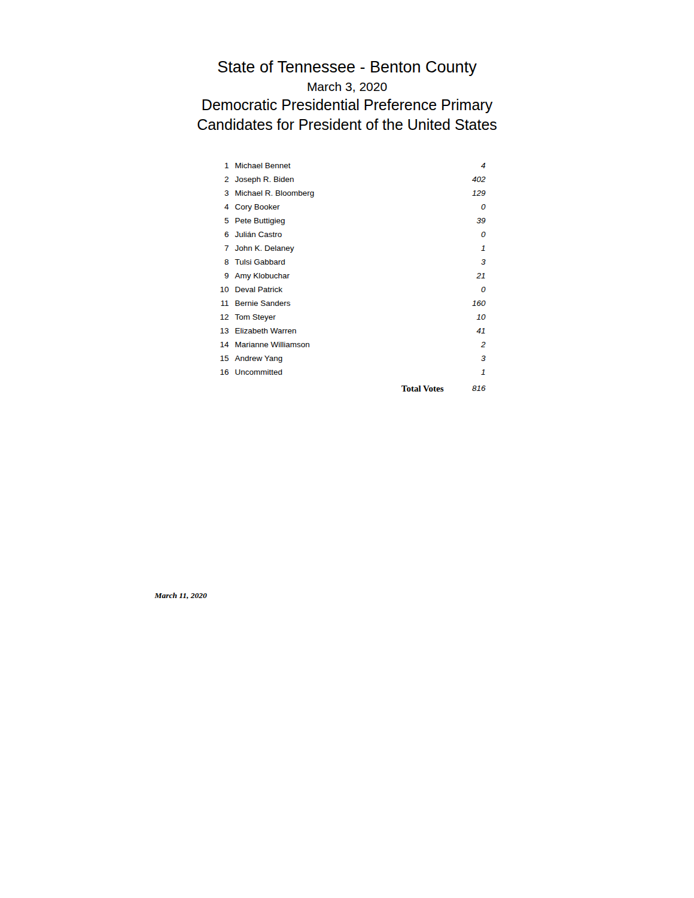State of Tennessee - Benton County
March 3, 2020
Democratic Presidential Preference Primary
Candidates for President of the United States
| 1 | Michael Bennet | 4 |
| 2 | Joseph R. Biden | 402 |
| 3 | Michael R. Bloomberg | 129 |
| 4 | Cory Booker | 0 |
| 5 | Pete Buttigieg | 39 |
| 6 | Julián Castro | 0 |
| 7 | John K. Delaney | 1 |
| 8 | Tulsi Gabbard | 3 |
| 9 | Amy Klobuchar | 21 |
| 10 | Deval Patrick | 0 |
| 11 | Bernie Sanders | 160 |
| 12 | Tom Steyer | 10 |
| 13 | Elizabeth Warren | 41 |
| 14 | Marianne Williamson | 2 |
| 15 | Andrew Yang | 3 |
| 16 | Uncommitted | 1 |
| | Total Votes | 816 |
March 11, 2020